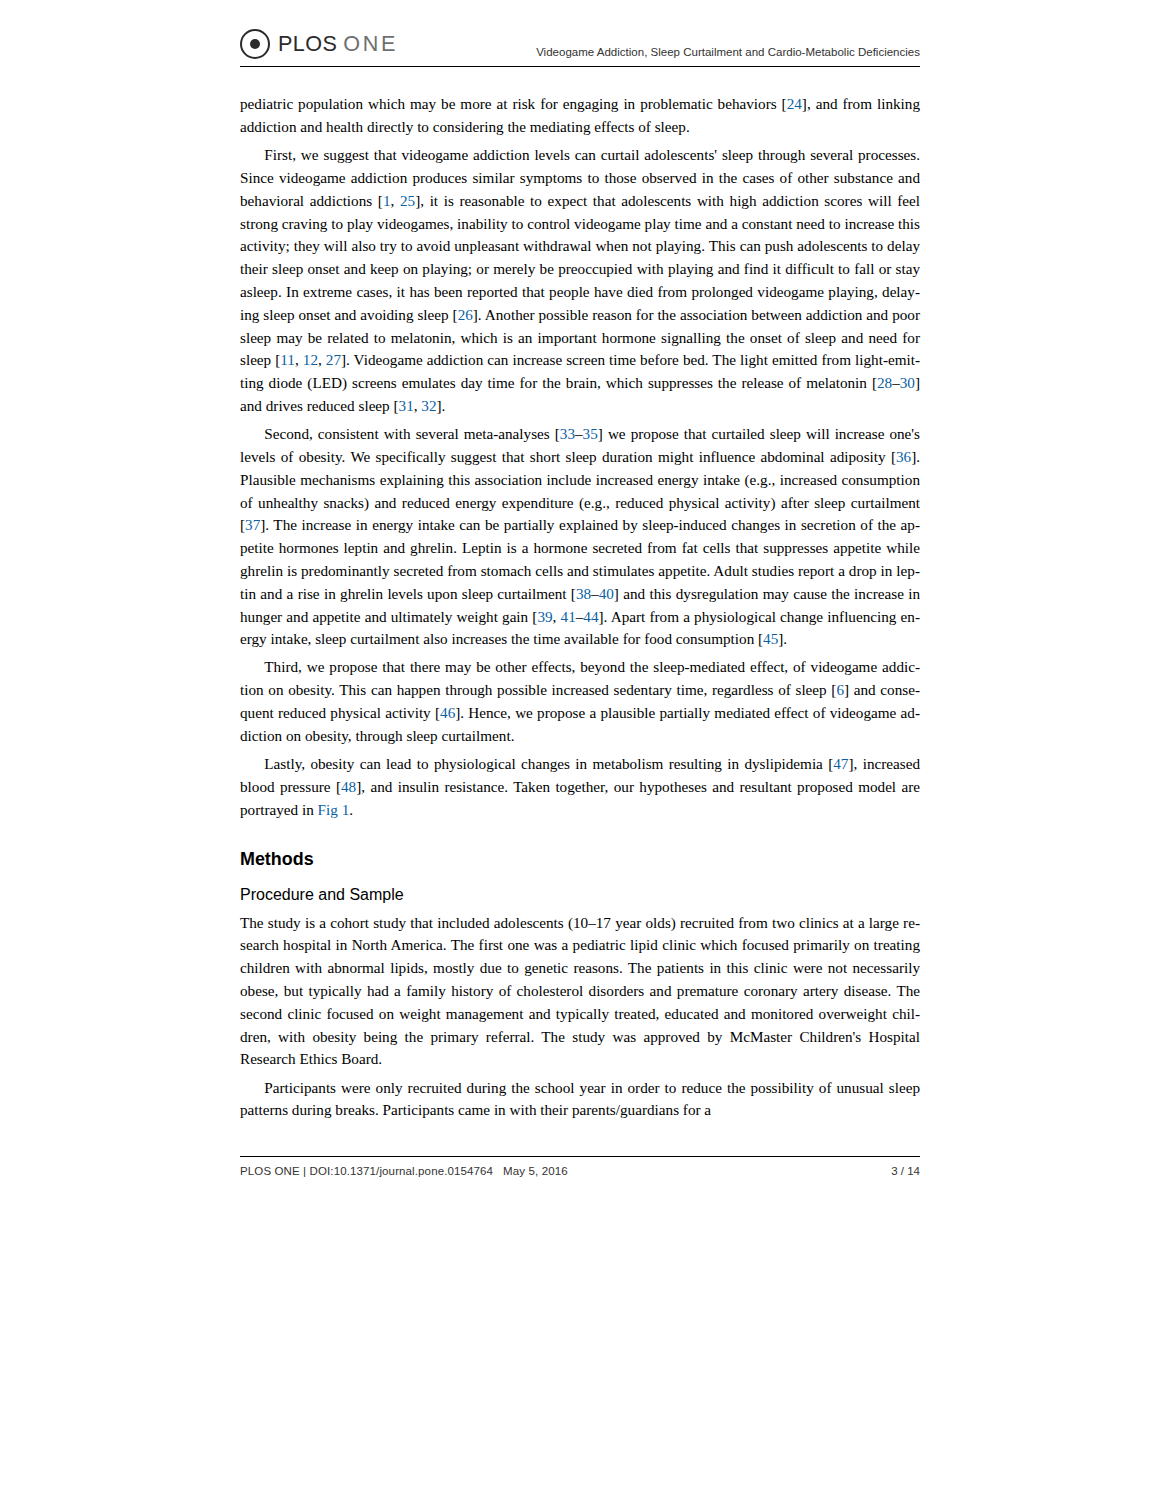PLOSONE
Videogame Addiction, Sleep Curtailment and Cardio-Metabolic Deficiencies
pediatric population which may be more at risk for engaging in problematic behaviors [24], and from linking addiction and health directly to considering the mediating effects of sleep.
First, we suggest that videogame addiction levels can curtail adolescents' sleep through several processes. Since videogame addiction produces similar symptoms to those observed in the cases of other substance and behavioral addictions [1, 25], it is reasonable to expect that adolescents with high addiction scores will feel strong craving to play videogames, inability to control videogame play time and a constant need to increase this activity; they will also try to avoid unpleasant withdrawal when not playing. This can push adolescents to delay their sleep onset and keep on playing; or merely be preoccupied with playing and find it difficult to fall or stay asleep. In extreme cases, it has been reported that people have died from prolonged videogame playing, delaying sleep onset and avoiding sleep [26]. Another possible reason for the association between addiction and poor sleep may be related to melatonin, which is an important hormone signalling the onset of sleep and need for sleep [11, 12, 27]. Videogame addiction can increase screen time before bed. The light emitted from light-emitting diode (LED) screens emulates day time for the brain, which suppresses the release of melatonin [28–30] and drives reduced sleep [31, 32].
Second, consistent with several meta-analyses [33–35] we propose that curtailed sleep will increase one's levels of obesity. We specifically suggest that short sleep duration might influence abdominal adiposity [36]. Plausible mechanisms explaining this association include increased energy intake (e.g., increased consumption of unhealthy snacks) and reduced energy expenditure (e.g., reduced physical activity) after sleep curtailment [37]. The increase in energy intake can be partially explained by sleep-induced changes in secretion of the appetite hormones leptin and ghrelin. Leptin is a hormone secreted from fat cells that suppresses appetite while ghrelin is predominantly secreted from stomach cells and stimulates appetite. Adult studies report a drop in leptin and a rise in ghrelin levels upon sleep curtailment [38–40] and this dysregulation may cause the increase in hunger and appetite and ultimately weight gain [39, 41–44]. Apart from a physiological change influencing energy intake, sleep curtailment also increases the time available for food consumption [45].
Third, we propose that there may be other effects, beyond the sleep-mediated effect, of videogame addiction on obesity. This can happen through possible increased sedentary time, regardless of sleep [6] and consequent reduced physical activity [46]. Hence, we propose a plausible partially mediated effect of videogame addiction on obesity, through sleep curtailment.
Lastly, obesity can lead to physiological changes in metabolism resulting in dyslipidemia [47], increased blood pressure [48], and insulin resistance. Taken together, our hypotheses and resultant proposed model are portrayed in Fig 1.
Methods
Procedure and Sample
The study is a cohort study that included adolescents (10–17 year olds) recruited from two clinics at a large research hospital in North America. The first one was a pediatric lipid clinic which focused primarily on treating children with abnormal lipids, mostly due to genetic reasons. The patients in this clinic were not necessarily obese, but typically had a family history of cholesterol disorders and premature coronary artery disease. The second clinic focused on weight management and typically treated, educated and monitored overweight children, with obesity being the primary referral. The study was approved by McMaster Children's Hospital Research Ethics Board.
Participants were only recruited during the school year in order to reduce the possibility of unusual sleep patterns during breaks. Participants came in with their parents/guardians for a
PLOS ONE | DOI:10.1371/journal.pone.0154764 May 5, 2016
3 / 14